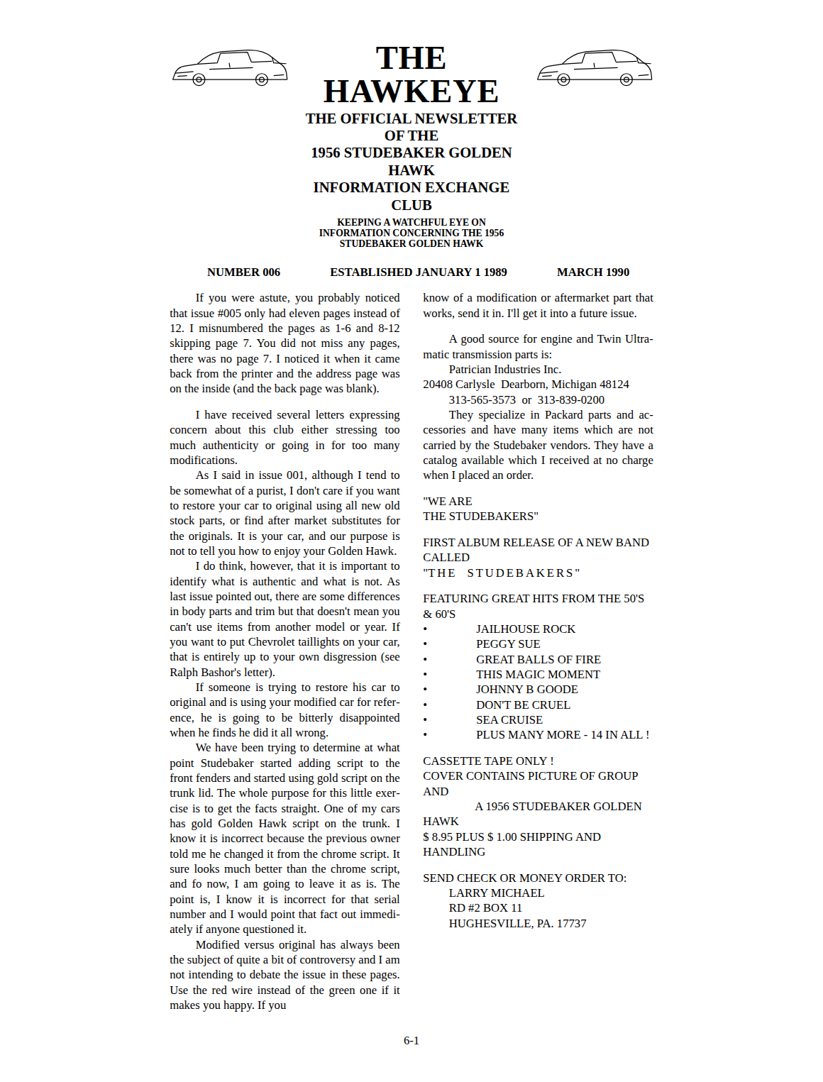THE HAWKEYE
THE OFFICIAL NEWSLETTER OF THE
1956 STUDEBAKER GOLDEN HAWK
INFORMATION EXCHANGE CLUB
KEEPING A WATCHFUL EYE ON INFORMATION CONCERNING THE 1956 STUDEBAKER GOLDEN HAWK
NUMBER 006 ESTABLISHED JANUARY 1 1989 MARCH 1990
If you were astute, you probably noticed that issue #005 only had eleven pages instead of 12. I misnumbered the pages as 1-6 and 8-12 skipping page 7. You did not miss any pages, there was no page 7. I noticed it when it came back from the printer and the address page was on the inside (and the back page was blank).
I have received several letters expressing concern about this club either stressing too much authenticity or going in for too many modifications.
As I said in issue 001, although I tend to be somewhat of a purist, I don't care if you want to restore your car to original using all new old stock parts, or find after market substitutes for the originals. It is your car, and our purpose is not to tell you how to enjoy your Golden Hawk.
I do think, however, that it is important to identify what is authentic and what is not. As last issue pointed out, there are some differences in body parts and trim but that doesn't mean you can't use items from another model or year. If you want to put Chevrolet taillights on your car, that is entirely up to your own disgression (see Ralph Bashor's letter).
If someone is trying to restore his car to original and is using your modified car for reference, he is going to be bitterly disappointed when he finds he did it all wrong.
We have been trying to determine at what point Studebaker started adding script to the front fenders and started using gold script on the trunk lid. The whole purpose for this little exercise is to get the facts straight. One of my cars has gold Golden Hawk script on the trunk. I know it is incorrect because the previous owner told me he changed it from the chrome script. It sure looks much better than the chrome script, and fo now, I am going to leave it as is. The point is, I know it is incorrect for that serial number and I would point that fact out immediately if anyone questioned it.
Modified versus original has always been the subject of quite a bit of controversy and I am not intending to debate the issue in these pages. Use the red wire instead of the green one if it makes you happy. If you
know of a modification or aftermarket part that works, send it in. I'll get it into a future issue.
A good source for engine and Twin Ultra-matic transmission parts is:
Patrician Industries Inc.
20408 Carlysle Dearborn, Michigan 48124
313-565-3573 or 313-839-0200
They specialize in Packard parts and accessories and have many items which are not carried by the Studebaker vendors. They have a catalog available which I received at no charge when I placed an order.
"WE ARE
THE STUDEBAKERS"
FIRST ALBUM RELEASE OF A NEW BAND CALLED
"THE STUDEBAKERS"
FEATURING GREAT HITS FROM THE 50'S & 60'S
JAILHOUSE ROCK
PEGGY SUE
GREAT BALLS OF FIRE
THIS MAGIC MOMENT
JOHNNY B GOODE
DON'T BE CRUEL
SEA CRUISE
PLUS MANY MORE - 14 IN ALL !
CASSETTE TAPE ONLY !
COVER CONTAINS PICTURE OF GROUP AND
A 1956 STUDEBAKER GOLDEN HAWK
$ 8.95 PLUS $ 1.00 SHIPPING AND HANDLING
SEND CHECK OR MONEY ORDER TO:
LARRY MICHAEL
RD #2 BOX 11
HUGHESVILLE, PA. 17737
6-1